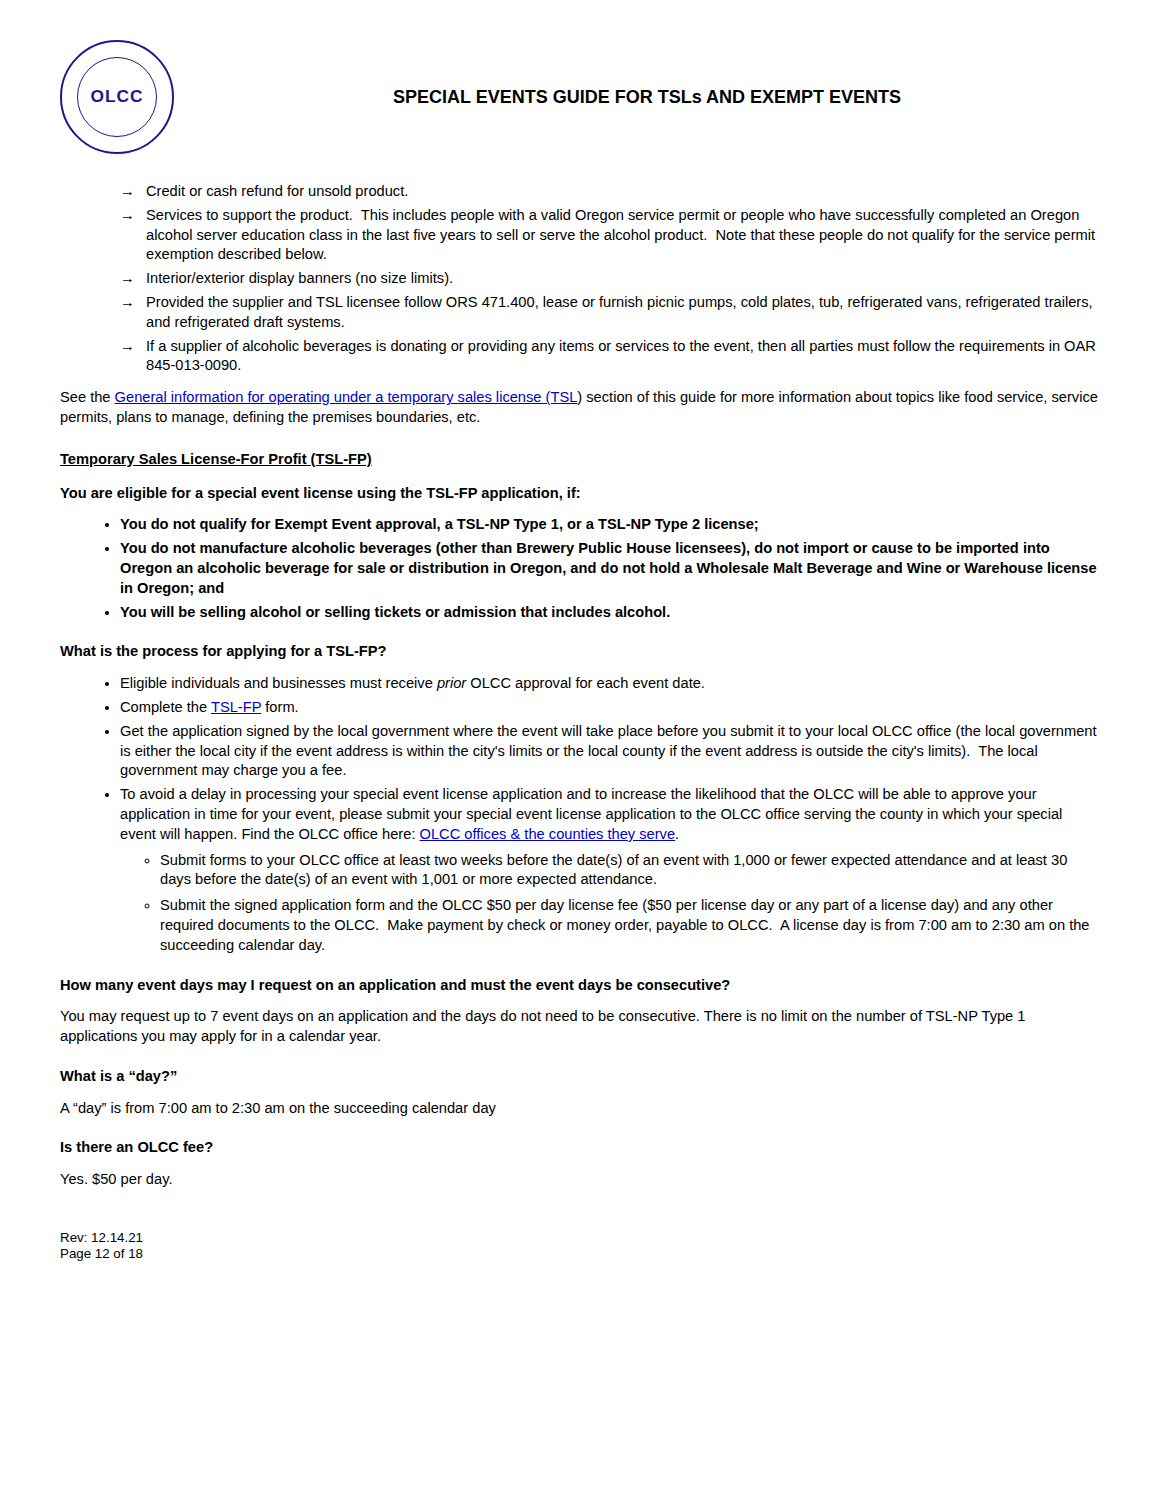OLCC
SPECIAL EVENTS GUIDE FOR TSLs AND EXEMPT EVENTS
Credit or cash refund for unsold product.
Services to support the product. This includes people with a valid Oregon service permit or people who have successfully completed an Oregon alcohol server education class in the last five years to sell or serve the alcohol product. Note that these people do not qualify for the service permit exemption described below.
Interior/exterior display banners (no size limits).
Provided the supplier and TSL licensee follow ORS 471.400, lease or furnish picnic pumps, cold plates, tub, refrigerated vans, refrigerated trailers, and refrigerated draft systems.
If a supplier of alcoholic beverages is donating or providing any items or services to the event, then all parties must follow the requirements in OAR 845-013-0090.
See the General information for operating under a temporary sales license (TSL) section of this guide for more information about topics like food service, service permits, plans to manage, defining the premises boundaries, etc.
Temporary Sales License-For Profit (TSL-FP)
You are eligible for a special event license using the TSL-FP application, if:
You do not qualify for Exempt Event approval, a TSL-NP Type 1, or a TSL-NP Type 2 license;
You do not manufacture alcoholic beverages (other than Brewery Public House licensees), do not import or cause to be imported into Oregon an alcoholic beverage for sale or distribution in Oregon, and do not hold a Wholesale Malt Beverage and Wine or Warehouse license in Oregon; and
You will be selling alcohol or selling tickets or admission that includes alcohol.
What is the process for applying for a TSL-FP?
Eligible individuals and businesses must receive prior OLCC approval for each event date.
Complete the TSL-FP form.
Get the application signed by the local government where the event will take place before you submit it to your local OLCC office (the local government is either the local city if the event address is within the city's limits or the local county if the event address is outside the city's limits). The local government may charge you a fee.
To avoid a delay in processing your special event license application and to increase the likelihood that the OLCC will be able to approve your application in time for your event, please submit your special event license application to the OLCC office serving the county in which your special event will happen. Find the OLCC office here: OLCC offices & the counties they serve.
Submit forms to your OLCC office at least two weeks before the date(s) of an event with 1,000 or fewer expected attendance and at least 30 days before the date(s) of an event with 1,001 or more expected attendance.
Submit the signed application form and the OLCC $50 per day license fee ($50 per license day or any part of a license day) and any other required documents to the OLCC. Make payment by check or money order, payable to OLCC. A license day is from 7:00 am to 2:30 am on the succeeding calendar day.
How many event days may I request on an application and must the event days be consecutive?
You may request up to 7 event days on an application and the days do not need to be consecutive. There is no limit on the number of TSL-NP Type 1 applications you may apply for in a calendar year.
What is a “day?”
A “day” is from 7:00 am to 2:30 am on the succeeding calendar day
Is there an OLCC fee?
Yes. $50 per day.
Rev: 12.14.21
Page 12 of 18